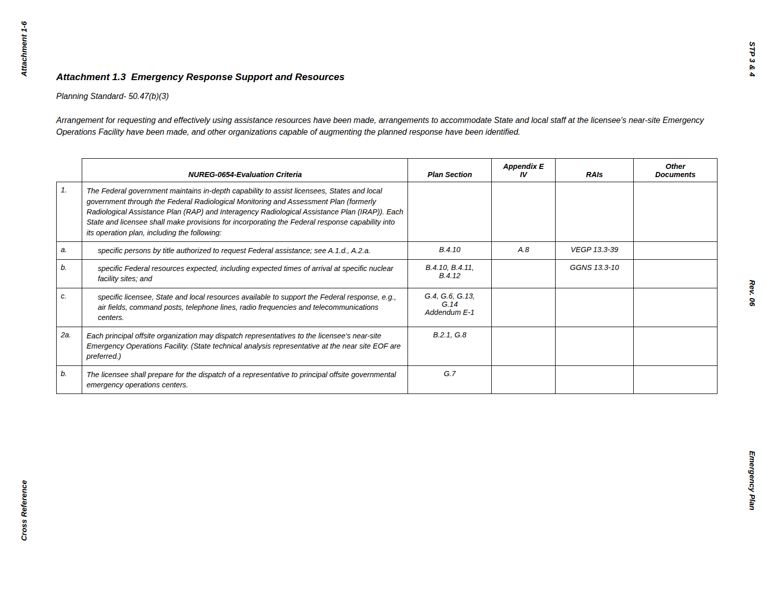Attachment 1-6
Cross Reference
STP 3 & 4
Rev. 06
Emergency Plan
Attachment 1.3 Emergency Response Support and Resources
Planning Standard- 50.47(b)(3)
Arrangement for requesting and effectively using assistance resources have been made, arrangements to accommodate State and local staff at the licensee's near-site Emergency Operations Facility have been made, and other organizations capable of augmenting the planned response have been identified.
| | NUREG-0654-Evaluation Criteria | Plan Section | Appendix E IV | RAIs | Other Documents |
| --- | --- | --- | --- | --- | --- |
| 1. | The Federal government maintains in-depth capability to assist licensees, States and local government through the Federal Radiological Monitoring and Assessment Plan (formerly Radiological Assistance Plan (RAP) and Interagency Radiological Assistance Plan (IRAP)). Each State and licensee shall make provisions for incorporating the Federal response capability into its operation plan, including the following: | | | | |
| a. | specific persons by title authorized to request Federal assistance; see A.1.d., A.2.a. | B.4.10 | A.8 | VEGP 13.3-39 | |
| b. | specific Federal resources expected, including expected times of arrival at specific nuclear facility sites; and | B.4.10, B.4.11, B.4.12 | | GGNS 13.3-10 | |
| c. | specific licensee, State and local resources available to support the Federal response, e.g., air fields, command posts, telephone lines, radio frequencies and telecommunications centers. | G.4, G.6, G.13, G.14 Addendum E-1 | | | |
| 2a. | Each principal offsite organization may dispatch representatives to the licensee's near-site Emergency Operations Facility. (State technical analysis representative at the near site EOF are preferred.) | B.2.1, G.8 | | | |
| b. | The licensee shall prepare for the dispatch of a representative to principal offsite governmental emergency operations centers. | G.7 | | | |